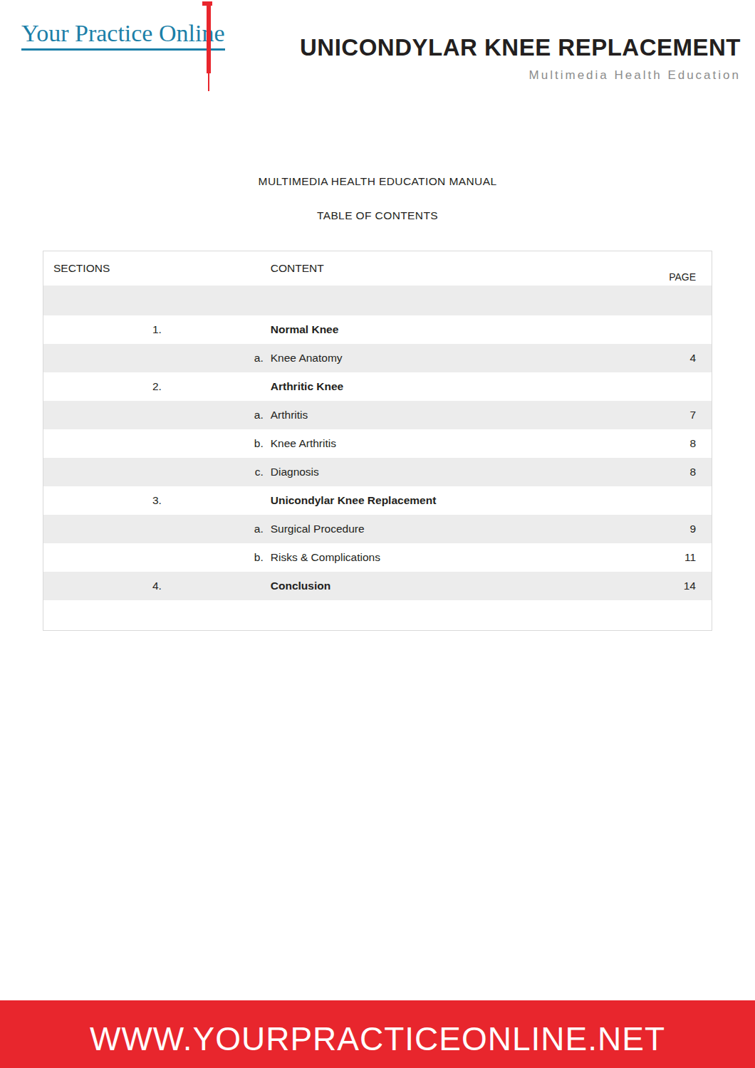Your Practice Online
Unicondylar Knee Replacement
Multimedia Health Education
MULTIMEDIA HEALTH EDUCATION MANUAL
TABLE OF CONTENTS
| SECTIONS | CONTENT | PAGE |
| --- | --- | --- |
| 1. | Normal Knee | |
| a. | Knee Anatomy | 4 |
| 2. | Arthritic Knee | |
| a. | Arthritis | 7 |
| b. | Knee Arthritis | 8 |
| c. | Diagnosis | 8 |
| 3. | Unicondylar Knee Replacement | |
| a. | Surgical Procedure | 9 |
| b. | Risks & Complications | 11 |
| 4. | Conclusion | 14 |
WWW.YOURPRACTICEONLINE.NET